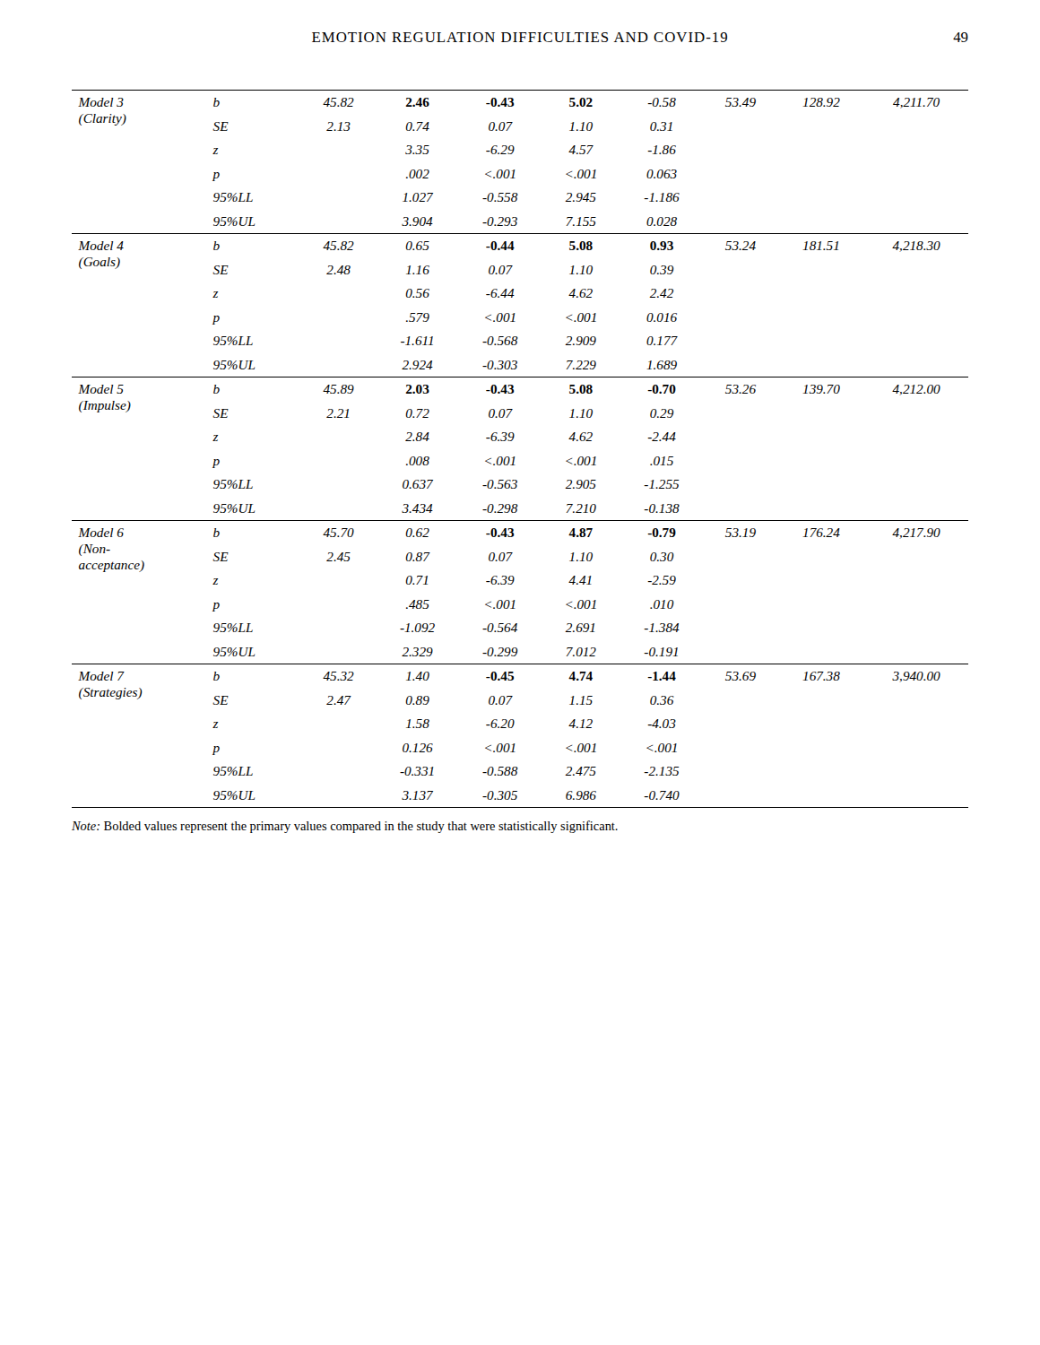Emotion Regulation Difficulties and COVID-19
49
Model estimates (b), standard errors, z values, p values, and 95% confidence limits for Models 3 through 7, with fit indices.
| Model | Statistic | Intercept | Predictor 1 | Predictor 2 | Predictor 3 | Predictor 4 | Fit 1 | Fit 2 | Fit 3 |
| --- | --- | --- | --- | --- | --- | --- | --- | --- | --- |
| Model 3 (Clarity) | b | 45.82 | 2.46 | -0.43 | 5.02 | -0.58 | 53.49 | 128.92 | 4,211.70 |
| SE | 2.13 | 0.74 | 0.07 | 1.10 | 0.31 | | | |
| z | | 3.35 | -6.29 | 4.57 | -1.86 | | | |
| p | | .002 | <.001 | <.001 | 0.063 | | | |
| 95%LL | | 1.027 | -0.558 | 2.945 | -1.186 | | | |
| 95%UL | | 3.904 | -0.293 | 7.155 | 0.028 | | | |
| Model 4 (Goals) | b | 45.82 | 0.65 | -0.44 | 5.08 | 0.93 | 53.24 | 181.51 | 4,218.30 |
| SE | 2.48 | 1.16 | 0.07 | 1.10 | 0.39 | | | |
| z | | 0.56 | -6.44 | 4.62 | 2.42 | | | |
| p | | .579 | <.001 | <.001 | 0.016 | | | |
| 95%LL | | -1.611 | -0.568 | 2.909 | 0.177 | | | |
| 95%UL | | 2.924 | -0.303 | 7.229 | 1.689 | | | |
| Model 5 (Impulse) | b | 45.89 | 2.03 | -0.43 | 5.08 | -0.70 | 53.26 | 139.70 | 4,212.00 |
| SE | 2.21 | 0.72 | 0.07 | 1.10 | 0.29 | | | |
| z | | 2.84 | -6.39 | 4.62 | -2.44 | | | |
| p | | .008 | <.001 | <.001 | .015 | | | |
| 95%LL | | 0.637 | -0.563 | 2.905 | -1.255 | | | |
| 95%UL | | 3.434 | -0.298 | 7.210 | -0.138 | | | |
| Model 6 (Non- acceptance) | b | 45.70 | 0.62 | -0.43 | 4.87 | -0.79 | 53.19 | 176.24 | 4,217.90 |
| SE | 2.45 | 0.87 | 0.07 | 1.10 | 0.30 | | | |
| z | | 0.71 | -6.39 | 4.41 | -2.59 | | | |
| p | | .485 | <.001 | <.001 | .010 | | | |
| 95%LL | | -1.092 | -0.564 | 2.691 | -1.384 | | | |
| 95%UL | | 2.329 | -0.299 | 7.012 | -0.191 | | | |
| Model 7 (Strategies) | b | 45.32 | 1.40 | -0.45 | 4.74 | -1.44 | 53.69 | 167.38 | 3,940.00 |
| SE | 2.47 | 0.89 | 0.07 | 1.15 | 0.36 | | | |
| z | | 1.58 | -6.20 | 4.12 | -4.03 | | | |
| p | | 0.126 | <.001 | <.001 | <.001 | | | |
| 95%LL | | -0.331 | -0.588 | 2.475 | -2.135 | | | |
| 95%UL | | 3.137 | -0.305 | 6.986 | -0.740 | | | |
Note: Bolded values represent the primary values compared in the study that were statistically significant.